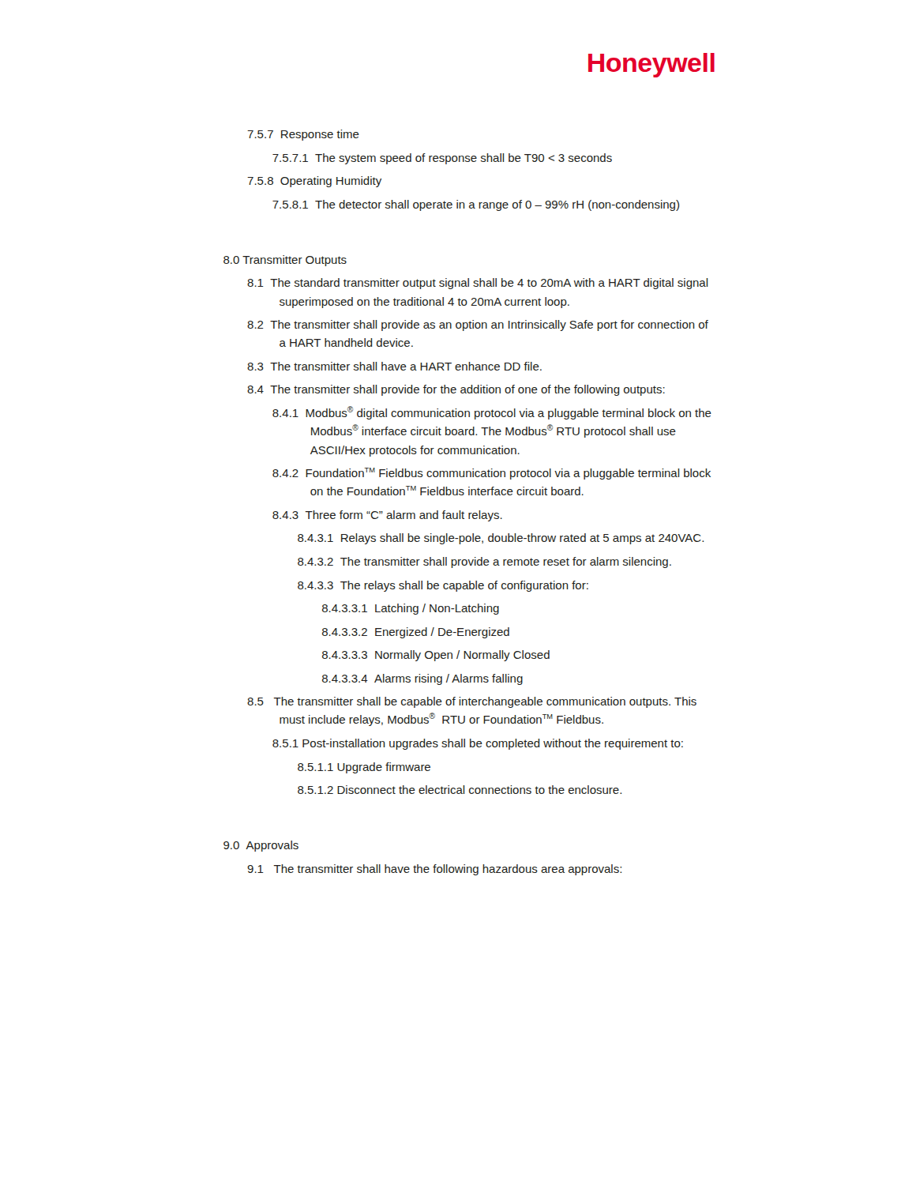Honeywell
7.5.7 Response time
7.5.7.1 The system speed of response shall be T90 < 3 seconds
7.5.8 Operating Humidity
7.5.8.1 The detector shall operate in a range of 0 – 99% rH (non-condensing)
8.0 Transmitter Outputs
8.1 The standard transmitter output signal shall be 4 to 20mA with a HART digital signal superimposed on the traditional 4 to 20mA current loop.
8.2 The transmitter shall provide as an option an Intrinsically Safe port for connection of a HART handheld device.
8.3 The transmitter shall have a HART enhance DD file.
8.4 The transmitter shall provide for the addition of one of the following outputs:
8.4.1 Modbus® digital communication protocol via a pluggable terminal block on the Modbus® interface circuit board. The Modbus® RTU protocol shall use ASCII/Hex protocols for communication.
8.4.2 FoundationTM Fieldbus communication protocol via a pluggable terminal block on the FoundationTM Fieldbus interface circuit board.
8.4.3 Three form “C” alarm and fault relays.
8.4.3.1 Relays shall be single-pole, double-throw rated at 5 amps at 240VAC.
8.4.3.2 The transmitter shall provide a remote reset for alarm silencing.
8.4.3.3 The relays shall be capable of configuration for:
8.4.3.3.1 Latching / Non-Latching
8.4.3.3.2 Energized / De-Energized
8.4.3.3.3 Normally Open / Normally Closed
8.4.3.3.4 Alarms rising / Alarms falling
8.5 The transmitter shall be capable of interchangeable communication outputs. This must include relays, Modbus® RTU or FoundationTM Fieldbus.
8.5.1 Post-installation upgrades shall be completed without the requirement to:
8.5.1.1 Upgrade firmware
8.5.1.2 Disconnect the electrical connections to the enclosure.
9.0 Approvals
9.1 The transmitter shall have the following hazardous area approvals: